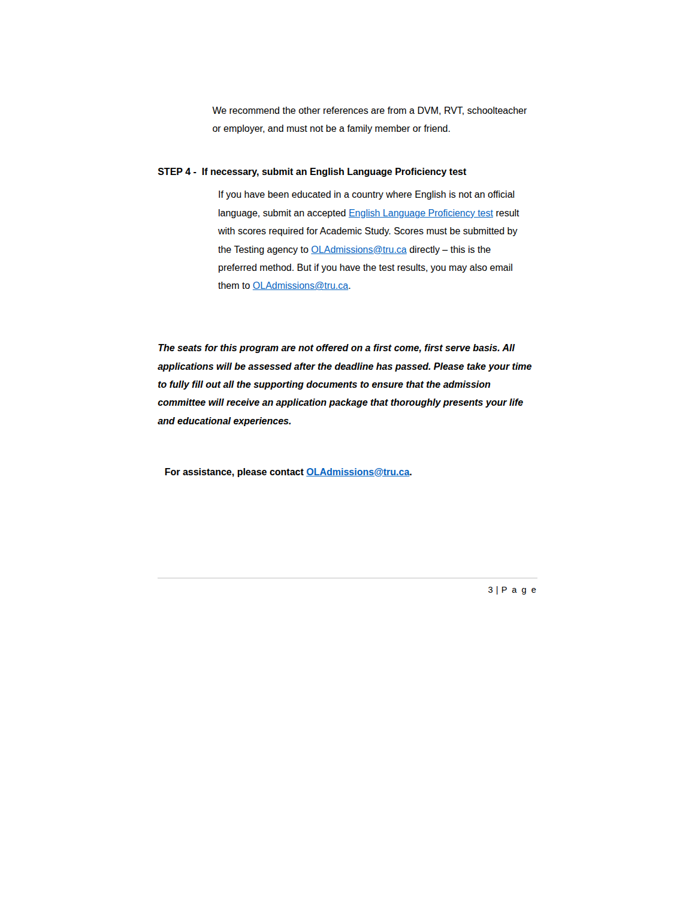We recommend the other references are from a DVM, RVT, schoolteacher or employer, and must not be a family member or friend.
STEP 4 - If necessary, submit an English Language Proficiency test
If you have been educated in a country where English is not an official language, submit an accepted English Language Proficiency test result with scores required for Academic Study. Scores must be submitted by the Testing agency to OLAdmissions@tru.ca directly – this is the preferred method. But if you have the test results, you may also email them to OLAdmissions@tru.ca.
The seats for this program are not offered on a first come, first serve basis. All applications will be assessed after the deadline has passed. Please take your time to fully fill out all the supporting documents to ensure that the admission committee will receive an application package that thoroughly presents your life and educational experiences.
For assistance, please contact OLAdmissions@tru.ca.
3 | P a g e